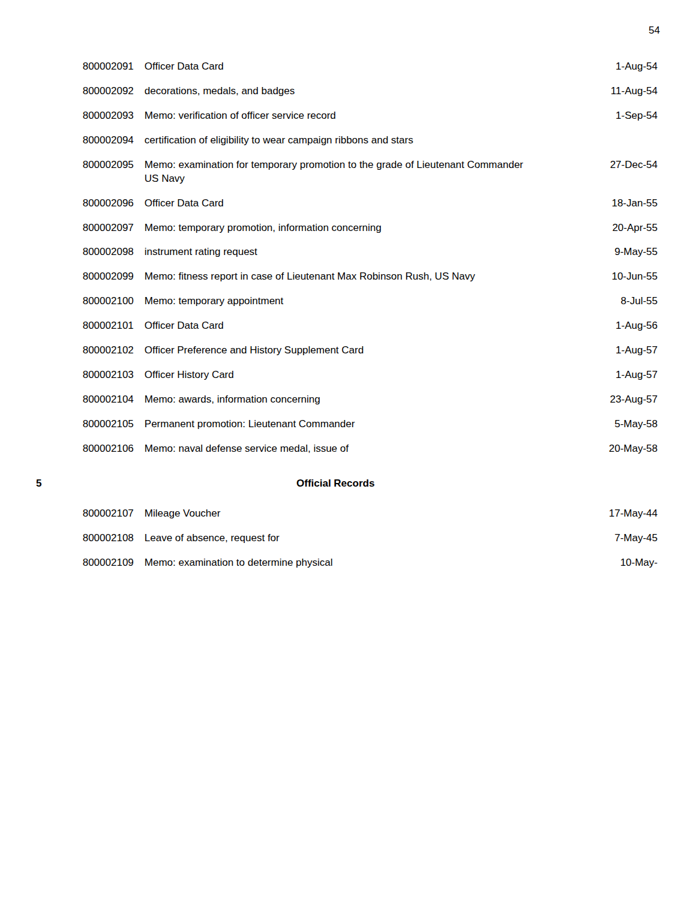54
| 800002091 | Officer Data Card | 1-Aug-54 |
| 800002092 | decorations, medals, and badges | 11-Aug-54 |
| 800002093 | Memo: verification of officer service record | 1-Sep-54 |
| 800002094 | certification of eligibility to wear campaign ribbons and stars | |
| 800002095 | Memo: examination for temporary promotion to the grade of Lieutenant Commander US Navy | 27-Dec-54 |
| 800002096 | Officer Data Card | 18-Jan-55 |
| 800002097 | Memo: temporary promotion, information concerning | 20-Apr-55 |
| 800002098 | instrument rating request | 9-May-55 |
| 800002099 | Memo: fitness report in case of Lieutenant Max Robinson Rush, US Navy | 10-Jun-55 |
| 800002100 | Memo: temporary appointment | 8-Jul-55 |
| 800002101 | Officer Data Card | 1-Aug-56 |
| 800002102 | Officer Preference and History Supplement Card | 1-Aug-57 |
| 800002103 | Officer History Card | 1-Aug-57 |
| 800002104 | Memo: awards, information concerning | 23-Aug-57 |
| 800002105 | Permanent promotion: Lieutenant Commander | 5-May-58 |
| 800002106 | Memo: naval defense service medal, issue of | 20-May-58 |
| 5 | Official Records | |
| 800002107 | Mileage Voucher | 17-May-44 |
| 800002108 | Leave of absence, request for | 7-May-45 |
| 800002109 | Memo: examination to determine physical | 10-May- |